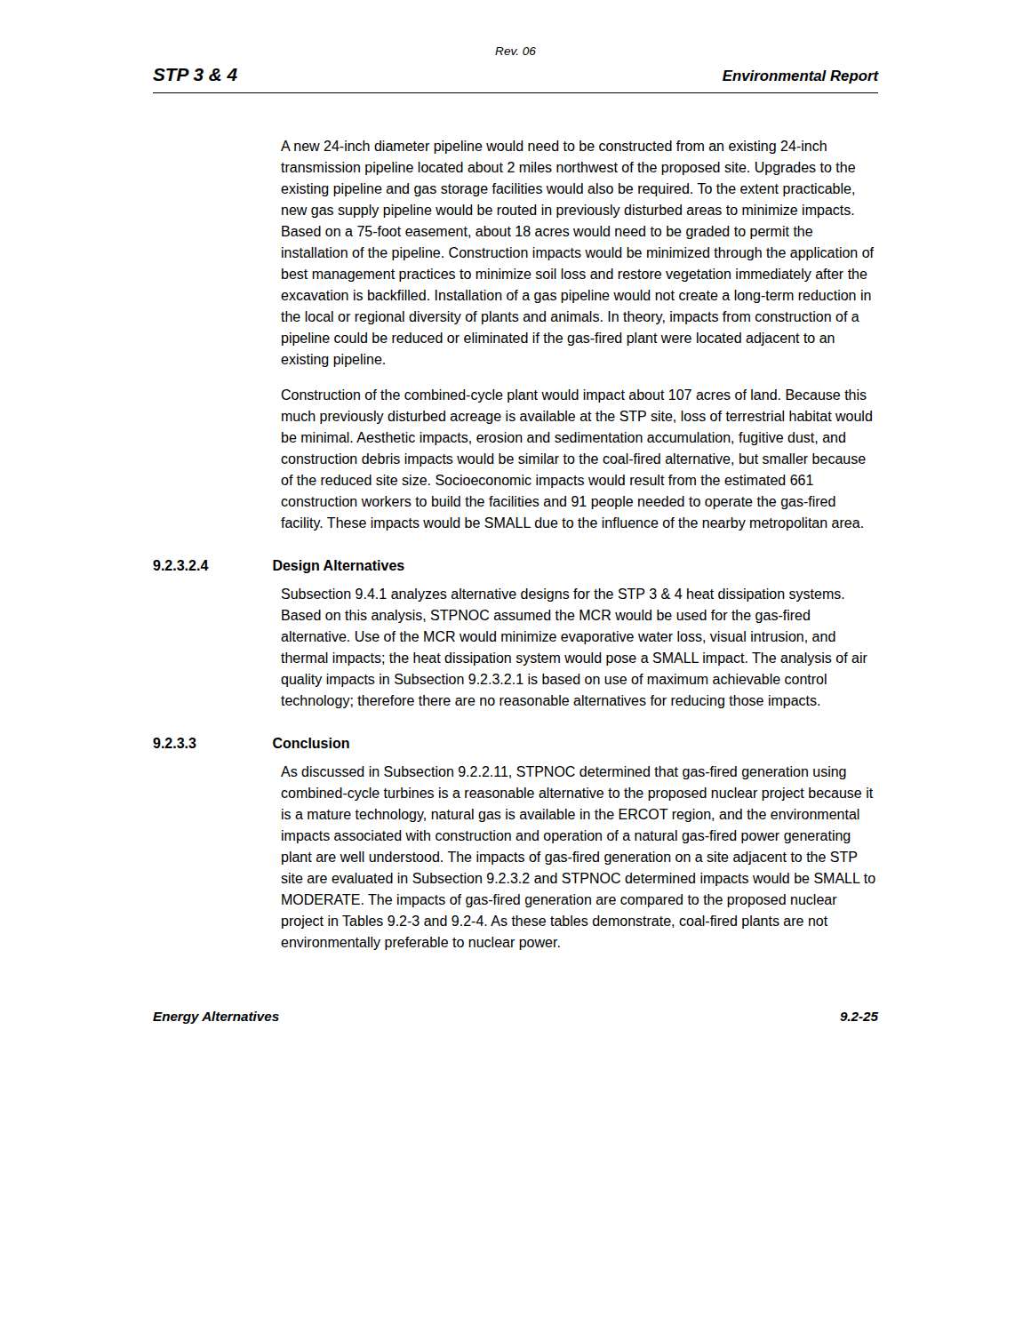Rev. 06
STP 3 & 4 Environmental Report
A new 24-inch diameter pipeline would need to be constructed from an existing 24-inch transmission pipeline located about 2 miles northwest of the proposed site. Upgrades to the existing pipeline and gas storage facilities would also be required. To the extent practicable, new gas supply pipeline would be routed in previously disturbed areas to minimize impacts. Based on a 75-foot easement, about 18 acres would need to be graded to permit the installation of the pipeline. Construction impacts would be minimized through the application of best management practices to minimize soil loss and restore vegetation immediately after the excavation is backfilled. Installation of a gas pipeline would not create a long-term reduction in the local or regional diversity of plants and animals. In theory, impacts from construction of a pipeline could be reduced or eliminated if the gas-fired plant were located adjacent to an existing pipeline.
Construction of the combined-cycle plant would impact about 107 acres of land. Because this much previously disturbed acreage is available at the STP site, loss of terrestrial habitat would be minimal. Aesthetic impacts, erosion and sedimentation accumulation, fugitive dust, and construction debris impacts would be similar to the coal-fired alternative, but smaller because of the reduced site size. Socioeconomic impacts would result from the estimated 661 construction workers to build the facilities and 91 people needed to operate the gas-fired facility. These impacts would be SMALL due to the influence of the nearby metropolitan area.
9.2.3.2.4 Design Alternatives
Subsection 9.4.1 analyzes alternative designs for the STP 3 & 4 heat dissipation systems. Based on this analysis, STPNOC assumed the MCR would be used for the gas-fired alternative. Use of the MCR would minimize evaporative water loss, visual intrusion, and thermal impacts; the heat dissipation system would pose a SMALL impact. The analysis of air quality impacts in Subsection 9.2.3.2.1 is based on use of maximum achievable control technology; therefore there are no reasonable alternatives for reducing those impacts.
9.2.3.3 Conclusion
As discussed in Subsection 9.2.2.11, STPNOC determined that gas-fired generation using combined-cycle turbines is a reasonable alternative to the proposed nuclear project because it is a mature technology, natural gas is available in the ERCOT region, and the environmental impacts associated with construction and operation of a natural gas-fired power generating plant are well understood. The impacts of gas-fired generation on a site adjacent to the STP site are evaluated in Subsection 9.2.3.2 and STPNOC determined impacts would be SMALL to MODERATE. The impacts of gas-fired generation are compared to the proposed nuclear project in Tables 9.2-3 and 9.2-4. As these tables demonstrate, coal-fired plants are not environmentally preferable to nuclear power.
Energy Alternatives 9.2-25